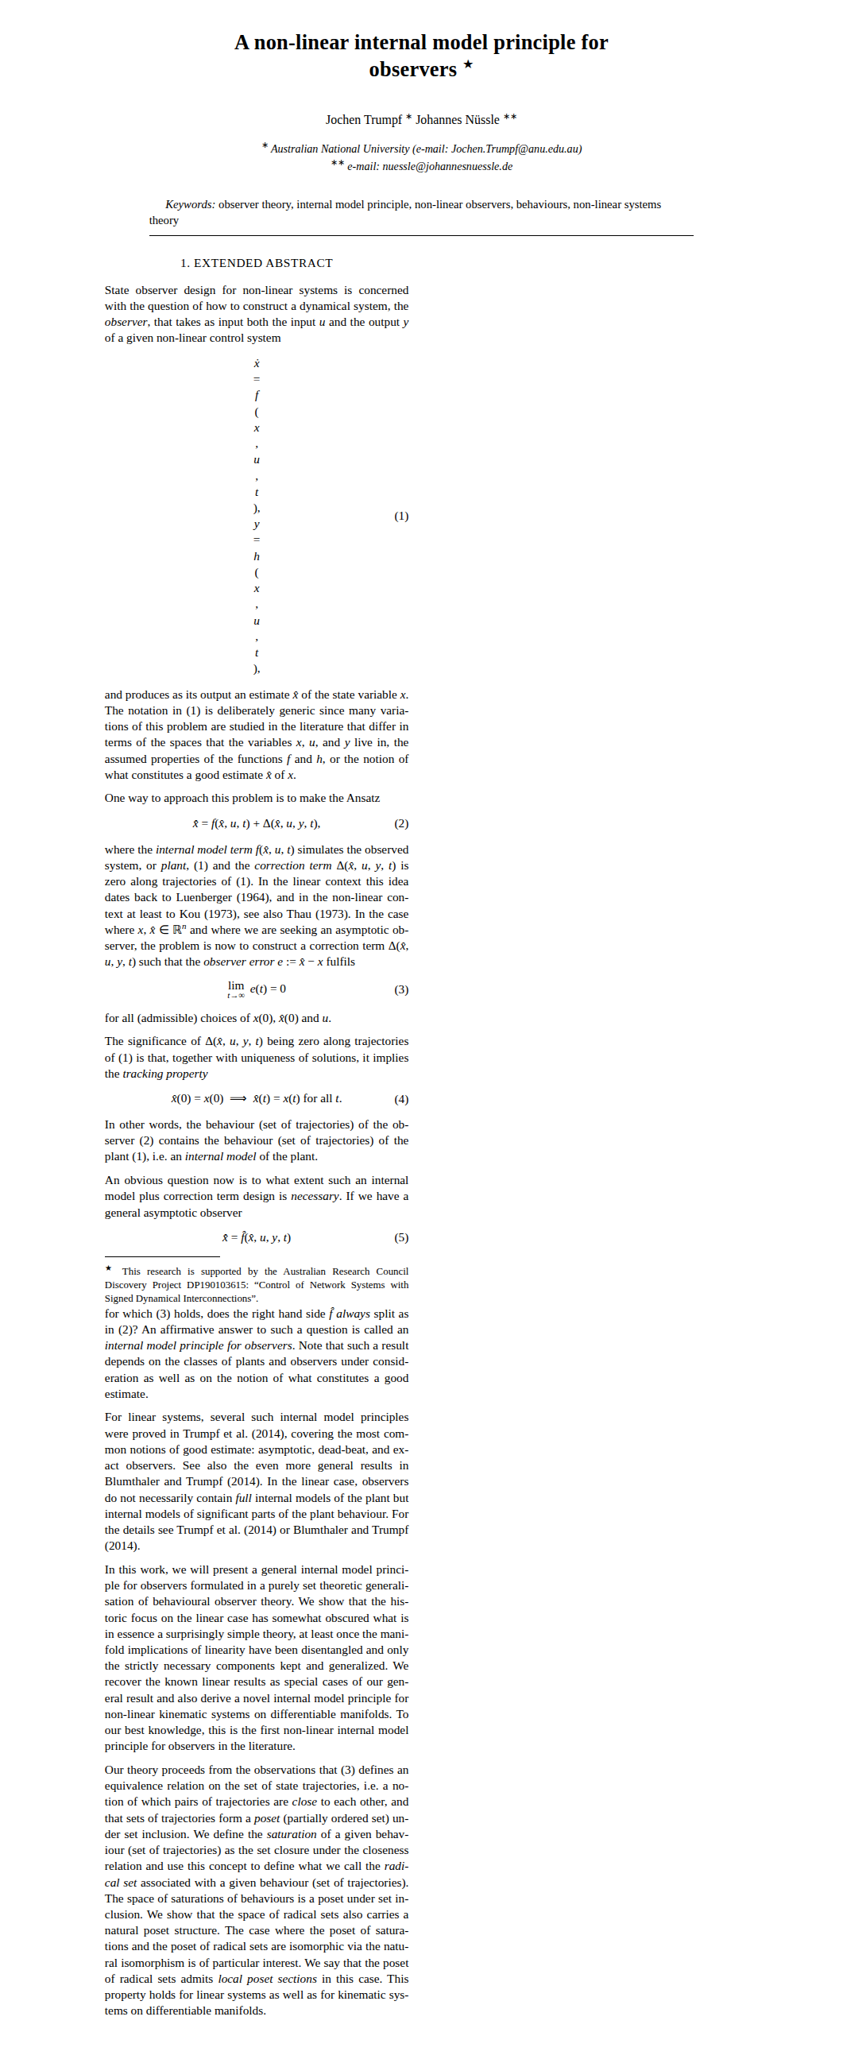A non-linear internal model principle for
observers ★
Jochen Trumpf ∗ Johannes Nüssle ∗∗
∗ Australian National University (e-mail: Jochen.Trumpf@anu.edu.au)
∗∗ e-mail: nuessle@johannesnuessle.de
Keywords: observer theory, internal model principle, non-linear observers, behaviours, non-linear systems theory
1. Extended Abstract
State observer design for non-linear systems is concerned with the question of how to construct a dynamical system, the observer, that takes as input both the input u and the output y of a given non-linear control system
ẋ = f(x, u, t), y = h(x, u, t), (1)
and produces as its output an estimate x̂ of the state variable x. The notation in (1) is deliberately generic since many variations of this problem are studied in the literature that differ in terms of the spaces that the variables x, u, and y live in, the assumed properties of the functions f and h, or the notion of what constitutes a good estimate x̂ of x.
One way to approach this problem is to make the Ansatz
x̂̇ = f(x̂, u, t) + Δ(x̂, u, y, t), (2)
where the internal model term f(x̂, u, t) simulates the observed system, or plant, (1) and the correction term Δ(x̂, u, y, t) is zero along trajectories of (1). In the linear context this idea dates back to Luenberger (1964), and in the non-linear context at least to Kou (1973), see also Thau (1973). In the case where x, x̂ ∈ ℝn and where we are seeking an asymptotic observer, the problem is now to construct a correction term Δ(x̂, u, y, t) such that the observer error e := x̂ − x fulfils
lim t→∞ e(t) = 0 (3)
for all (admissible) choices of x(0), x̂(0) and u.
The significance of Δ(x̂, u, y, t) being zero along trajectories of (1) is that, together with uniqueness of solutions, it implies the tracking property
x̂(0) = x(0) ⟹ x̂(t) = x(t) for all t. (4)
In other words, the behaviour (set of trajectories) of the observer (2) contains the behaviour (set of trajectories) of the plant (1), i.e. an internal model of the plant.
An obvious question now is to what extent such an internal model plus correction term design is necessary. If we have a general asymptotic observer
x̂̇ = f̂(x̂, u, y, t) (5)
★ This research is supported by the Australian Research Council Discovery Project DP190103615: “Control of Network Systems with Signed Dynamical Interconnections”.
for which (3) holds, does the right hand side f̂ always split as in (2)? An affirmative answer to such a question is called an internal model principle for observers. Note that such a result depends on the classes of plants and observers under consideration as well as on the notion of what constitutes a good estimate.
For linear systems, several such internal model principles were proved in Trumpf et al. (2014), covering the most common notions of good estimate: asymptotic, dead-beat, and exact observers. See also the even more general results in Blumthaler and Trumpf (2014). In the linear case, observers do not necessarily contain full internal models of the plant but internal models of significant parts of the plant behaviour. For the details see Trumpf et al. (2014) or Blumthaler and Trumpf (2014).
In this work, we will present a general internal model principle for observers formulated in a purely set theoretic generalisation of behavioural observer theory. We show that the historic focus on the linear case has somewhat obscured what is in essence a surprisingly simple theory, at least once the manifold implications of linearity have been disentangled and only the strictly necessary components kept and generalized. We recover the known linear results as special cases of our general result and also derive a novel internal model principle for non-linear kinematic systems on differentiable manifolds. To our best knowledge, this is the first non-linear internal model principle for observers in the literature.
Our theory proceeds from the observations that (3) defines an equivalence relation on the set of state trajectories, i.e. a notion of which pairs of trajectories are close to each other, and that sets of trajectories form a poset (partially ordered set) under set inclusion. We define the saturation of a given behaviour (set of trajectories) as the set closure under the closeness relation and use this concept to define what we call the radical set associated with a given behaviour (set of trajectories). The space of saturations of behaviours is a poset under set inclusion. We show that the space of radical sets also carries a natural poset structure. The case where the poset of saturations and the poset of radical sets are isomorphic via the natural isomorphism is of particular interest. We say that the poset of radical sets admits local poset sections in this case. This property holds for linear systems as well as for kinematic systems on differentiable manifolds.